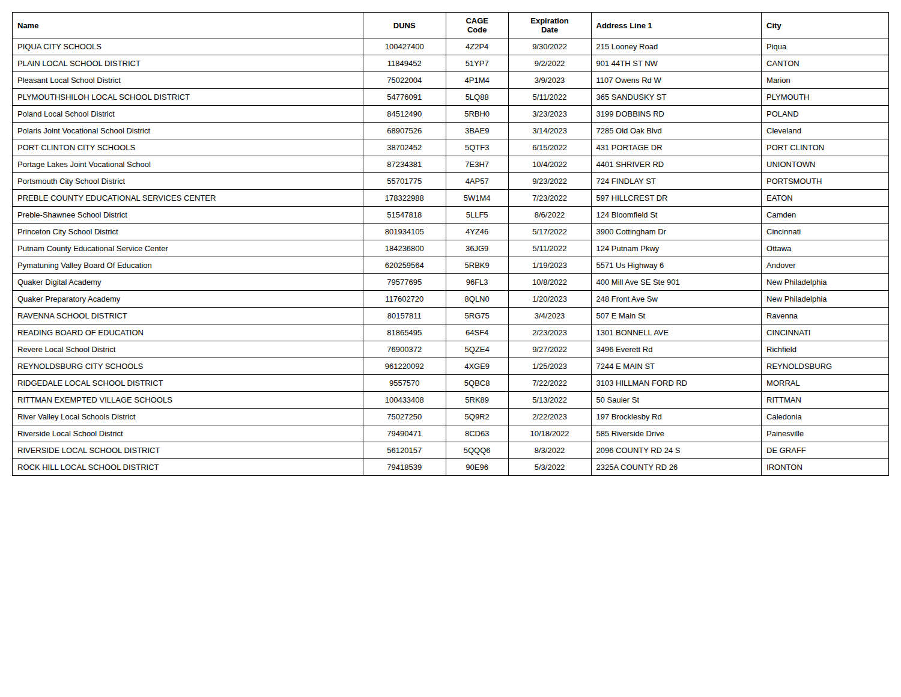| Name | DUNS | CAGE Code | Expiration Date | Address Line 1 | City |
| --- | --- | --- | --- | --- | --- |
| PIQUA CITY SCHOOLS | 100427400 | 4Z2P4 | 9/30/2022 | 215 Looney Road | Piqua |
| PLAIN LOCAL SCHOOL DISTRICT | 11849452 | 51YP7 | 9/2/2022 | 901 44TH ST NW | CANTON |
| Pleasant Local School District | 75022004 | 4P1M4 | 3/9/2023 | 1107 Owens Rd W | Marion |
| PLYMOUTHSHILOH LOCAL SCHOOL DISTRICT | 54776091 | 5LQ88 | 5/11/2022 | 365 SANDUSKY ST | PLYMOUTH |
| Poland Local School District | 84512490 | 5RBH0 | 3/23/2023 | 3199 DOBBINS RD | POLAND |
| Polaris Joint Vocational School District | 68907526 | 3BAE9 | 3/14/2023 | 7285 Old Oak Blvd | Cleveland |
| PORT CLINTON CITY SCHOOLS | 38702452 | 5QTF3 | 6/15/2022 | 431 PORTAGE DR | PORT CLINTON |
| Portage Lakes Joint Vocational School | 87234381 | 7E3H7 | 10/4/2022 | 4401 SHRIVER RD | UNIONTOWN |
| Portsmouth City School District | 55701775 | 4AP57 | 9/23/2022 | 724 FINDLAY ST | PORTSMOUTH |
| PREBLE COUNTY EDUCATIONAL SERVICES CENTER | 178322988 | 5W1M4 | 7/23/2022 | 597 HILLCREST DR | EATON |
| Preble-Shawnee School District | 51547818 | 5LLF5 | 8/6/2022 | 124 Bloomfield St | Camden |
| Princeton City School District | 801934105 | 4YZ46 | 5/17/2022 | 3900 Cottingham Dr | Cincinnati |
| Putnam County Educational Service Center | 184236800 | 36JG9 | 5/11/2022 | 124 Putnam Pkwy | Ottawa |
| Pymatuning Valley Board Of Education | 620259564 | 5RBK9 | 1/19/2023 | 5571 Us Highway 6 | Andover |
| Quaker Digital Academy | 79577695 | 96FL3 | 10/8/2022 | 400 Mill Ave SE Ste 901 | New Philadelphia |
| Quaker Preparatory Academy | 117602720 | 8QLN0 | 1/20/2023 | 248 Front Ave Sw | New Philadelphia |
| RAVENNA SCHOOL DISTRICT | 80157811 | 5RG75 | 3/4/2023 | 507 E Main St | Ravenna |
| READING BOARD OF EDUCATION | 81865495 | 64SF4 | 2/23/2023 | 1301 BONNELL AVE | CINCINNATI |
| Revere Local School District | 76900372 | 5QZE4 | 9/27/2022 | 3496 Everett Rd | Richfield |
| REYNOLDSBURG CITY SCHOOLS | 961220092 | 4XGE9 | 1/25/2023 | 7244 E MAIN ST | REYNOLDSBURG |
| RIDGEDALE LOCAL SCHOOL DISTRICT | 9557570 | 5QBC8 | 7/22/2022 | 3103 HILLMAN FORD RD | MORRAL |
| RITTMAN EXEMPTED VILLAGE SCHOOLS | 100433408 | 5RK89 | 5/13/2022 | 50 Sauier St | RITTMAN |
| River Valley Local Schools District | 75027250 | 5Q9R2 | 2/22/2023 | 197 Brocklesby Rd | Caledonia |
| Riverside Local School District | 79490471 | 8CD63 | 10/18/2022 | 585 Riverside Drive | Painesville |
| RIVERSIDE LOCAL SCHOOL DISTRICT | 56120157 | 5QQQ6 | 8/3/2022 | 2096 COUNTY RD 24 S | DE GRAFF |
| ROCK HILL LOCAL SCHOOL DISTRICT | 79418539 | 90E96 | 5/3/2022 | 2325A COUNTY RD 26 | IRONTON |